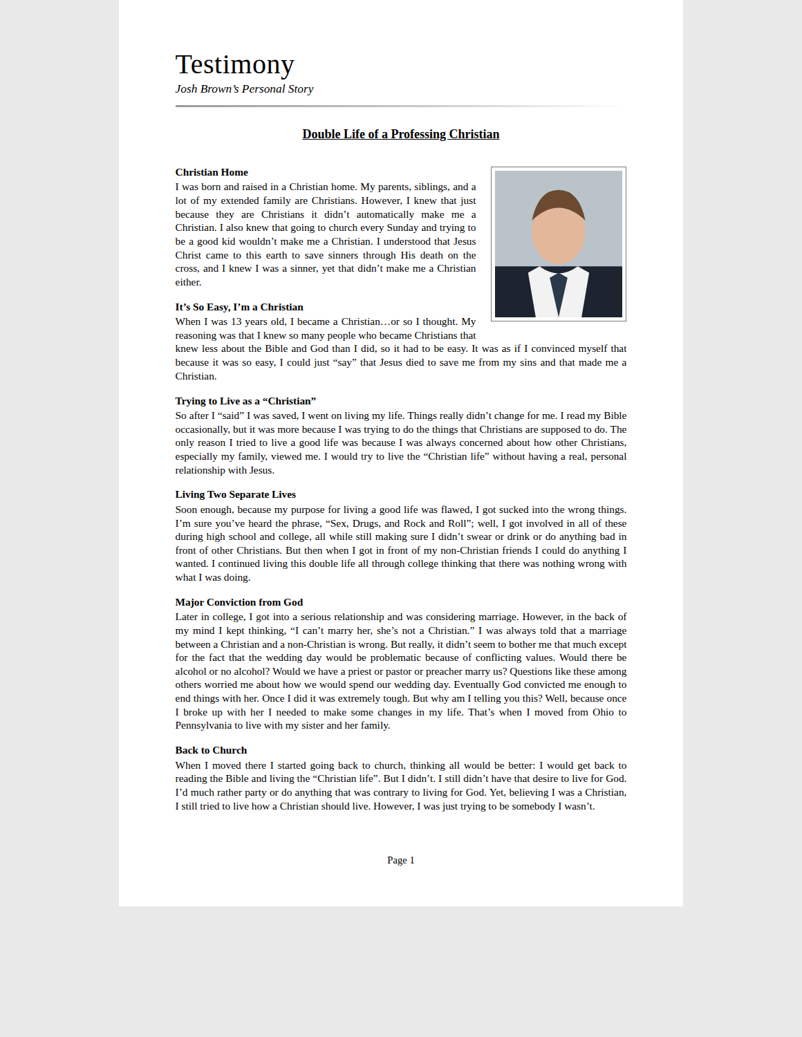Testimony
Josh Brown’s Personal Story
Double Life of a Professing Christian
Christian Home
I was born and raised in a Christian home. My parents, siblings, and a lot of my extended family are Christians. However, I knew that just because they are Christians it didn’t automatically make me a Christian. I also knew that going to church every Sunday and trying to be a good kid wouldn’t make me a Christian. I understood that Jesus Christ came to this earth to save sinners through His death on the cross, and I knew I was a sinner, yet that didn’t make me a Christian either.
It’s So Easy, I’m a Christian
When I was 13 years old, I became a Christian…or so I thought. My reasoning was that I knew so many people who became Christians that knew less about the Bible and God than I did, so it had to be easy. It was as if I convinced myself that because it was so easy, I could just “say” that Jesus died to save me from my sins and that made me a Christian.
Trying to Live as a “Christian”
So after I “said” I was saved, I went on living my life. Things really didn’t change for me. I read my Bible occasionally, but it was more because I was trying to do the things that Christians are supposed to do. The only reason I tried to live a good life was because I was always concerned about how other Christians, especially my family, viewed me. I would try to live the “Christian life” without having a real, personal relationship with Jesus.
Living Two Separate Lives
Soon enough, because my purpose for living a good life was flawed, I got sucked into the wrong things. I’m sure you’ve heard the phrase, “Sex, Drugs, and Rock and Roll”; well, I got involved in all of these during high school and college, all while still making sure I didn’t swear or drink or do anything bad in front of other Christians. But then when I got in front of my non-Christian friends I could do anything I wanted. I continued living this double life all through college thinking that there was nothing wrong with what I was doing.
Major Conviction from God
Later in college, I got into a serious relationship and was considering marriage. However, in the back of my mind I kept thinking, “I can’t marry her, she’s not a Christian.” I was always told that a marriage between a Christian and a non-Christian is wrong. But really, it didn’t seem to bother me that much except for the fact that the wedding day would be problematic because of conflicting values. Would there be alcohol or no alcohol? Would we have a priest or pastor or preacher marry us? Questions like these among others worried me about how we would spend our wedding day. Eventually God convicted me enough to end things with her. Once I did it was extremely tough. But why am I telling you this? Well, because once I broke up with her I needed to make some changes in my life. That’s when I moved from Ohio to Pennsylvania to live with my sister and her family.
Back to Church
When I moved there I started going back to church, thinking all would be better: I would get back to reading the Bible and living the “Christian life”. But I didn’t. I still didn’t have that desire to live for God. I’d much rather party or do anything that was contrary to living for God. Yet, believing I was a Christian, I still tried to live how a Christian should live. However, I was just trying to be somebody I wasn’t.
Page 1